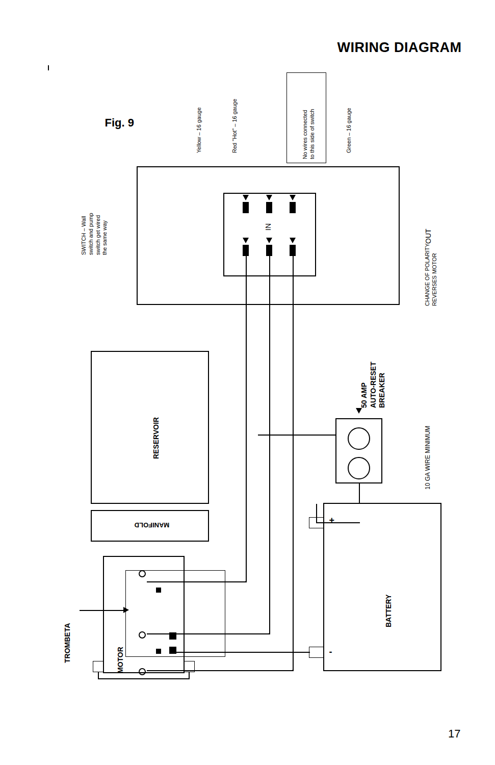WIRING DIAGRAM
Fig. 9
17
No wires connected
to this side of switch
Yellow – 16 gauge
Red "Hot" – 16 gauge
Green – 16 gauge
IN
OUT
SWITCH – Wall
switch and pump
switch get wired
the same way
CHANGE OF POLARITY
REVERSES MOTOR
RESERVOIR
MANIFOLD
MOTOR
TROMBETA
50 AMP
AUTO-RESET
BREAKER
BATTERY
+
-
10 GA WIRE MINIMUM